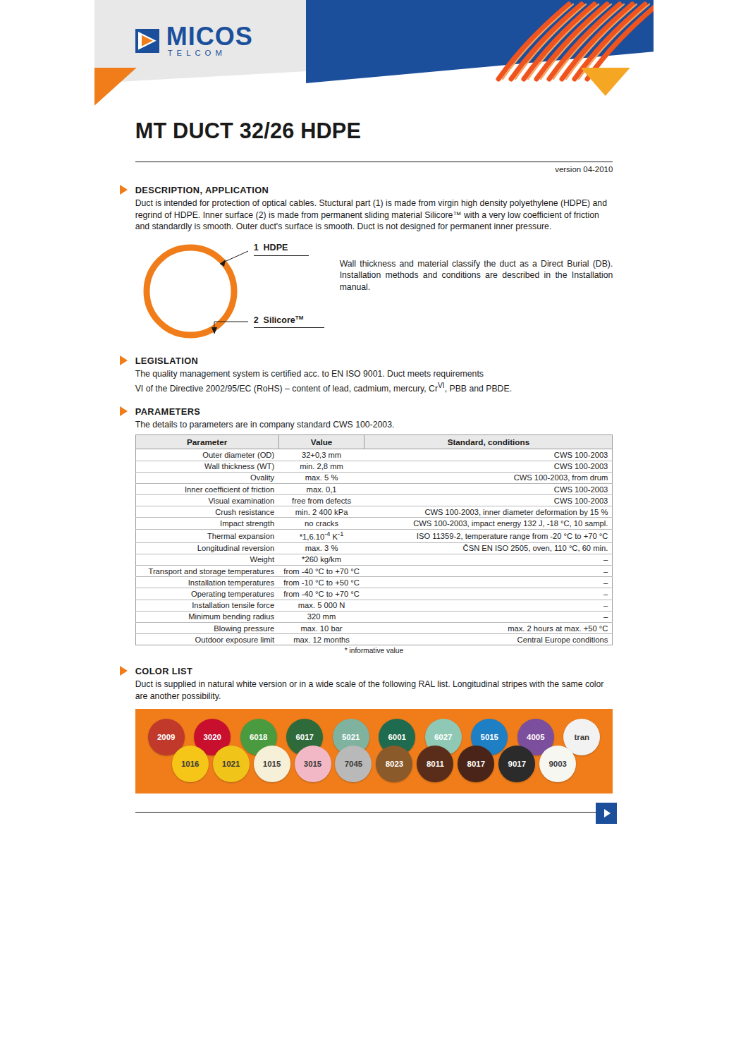MICOS
TELCOM
MT DUCT 32/26 HDPE
version 04-2010
DESCRIPTION, APPLICATION
Duct is intended for protection of optical cables. Stuctural part (1) is made from virgin high density polyethylene (HDPE) and regrind of HDPE. Inner surface (2) is made from permanent sliding material Silicore™ with a very low coefficient of friction and standardly is smooth. Outer duct's surface is smooth. Duct is not designed for permanent inner pressure.
1 HDPE
2 SilicoreTM
Wall thickness and material classify the duct as a Direct Burial (DB). Installation methods and conditions are described in the Installation manual.
LEGISLATION
The quality management system is certified acc. to EN ISO 9001. Duct meets requirements
VI of the Directive 2002/95/EC (RoHS) – content of lead, cadmium, mercury, CrVI, PBB and PBDE.
PARAMETERS
The details to parameters are in company standard CWS 100-2003.
| Parameter | Value | Standard, conditions |
| --- | --- | --- |
| Outer diameter (OD) | 32+0,3 mm | CWS 100-2003 |
| Wall thickness (WT) | min. 2,8 mm | CWS 100-2003 |
| Ovality | max. 5 % | CWS 100-2003, from drum |
| Inner coefficient of friction | max. 0,1 | CWS 100-2003 |
| Visual examination | free from defects | CWS 100-2003 |
| Crush resistance | min. 2 400 kPa | CWS 100-2003, inner diameter deformation by 15 % |
| Impact strength | no cracks | CWS 100-2003, impact energy 132 J, -18 °C, 10 sampl. |
| Thermal expansion | *1,6.10 -4 K -1 | ISO 11359-2, temperature range from -20 °C to +70 °C |
| Longitudinal reversion | max. 3 % | ČSN EN ISO 2505, oven, 110 °C, 60 min. |
| Weight | *260 kg/km | – |
| Transport and storage temperatures | from -40 °C to +70 °C | – |
| Installation temperatures | from -10 °C to +50 °C | – |
| Operating temperatures | from -40 °C to +70 °C | – |
| Installation tensile force | max. 5 000 N | – |
| Minimum bending radius | 320 mm | – |
| Blowing pressure | max. 10 bar | max. 2 hours at max. +50 °C |
| Outdoor exposure limit | max. 12 months | Central Europe conditions |
* informative value
COLOR LIST
Duct is supplied in natural white version or in a wide scale of the following RAL list. Longitudinal stripes with the same color are another possibility.
2009
3020
6018
6017
5021
6001
6027
5015
4005
tran
1016
1021
1015
3015
7045
8023
8011
8017
9017
9003